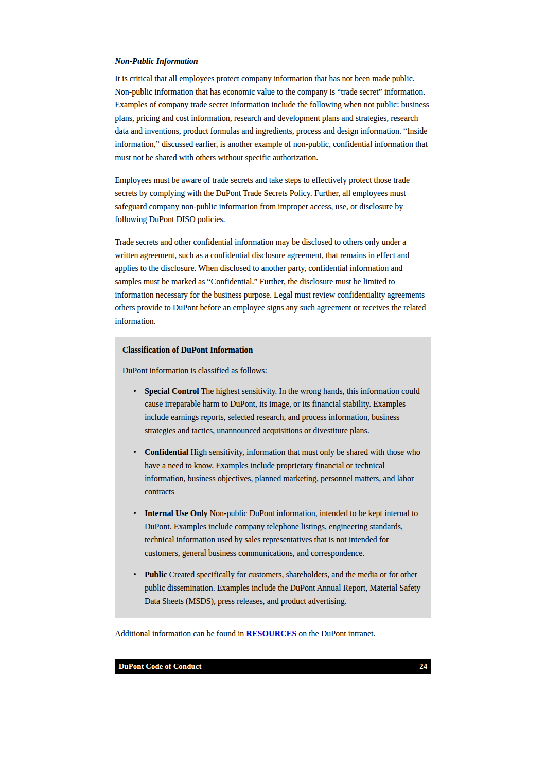Non-Public Information
It is critical that all employees protect company information that has not been made public. Non-public information that has economic value to the company is “trade secret” information. Examples of company trade secret information include the following when not public: business plans, pricing and cost information, research and development plans and strategies, research data and inventions, product formulas and ingredients, process and design information. “Inside information,” discussed earlier, is another example of non-public, confidential information that must not be shared with others without specific authorization.
Employees must be aware of trade secrets and take steps to effectively protect those trade secrets by complying with the DuPont Trade Secrets Policy. Further, all employees must safeguard company non-public information from improper access, use, or disclosure by following DuPont DISO policies.
Trade secrets and other confidential information may be disclosed to others only under a written agreement, such as a confidential disclosure agreement, that remains in effect and applies to the disclosure. When disclosed to another party, confidential information and samples must be marked as “Confidential.” Further, the disclosure must be limited to information necessary for the business purpose. Legal must review confidentiality agreements others provide to DuPont before an employee signs any such agreement or receives the related information.
Classification of DuPont Information
DuPont information is classified as follows:
Special Control The highest sensitivity. In the wrong hands, this information could cause irreparable harm to DuPont, its image, or its financial stability. Examples include earnings reports, selected research, and process information, business strategies and tactics, unannounced acquisitions or divestiture plans.
Confidential High sensitivity, information that must only be shared with those who have a need to know. Examples include proprietary financial or technical information, business objectives, planned marketing, personnel matters, and labor contracts
Internal Use Only Non-public DuPont information, intended to be kept internal to DuPont. Examples include company telephone listings, engineering standards, technical information used by sales representatives that is not intended for customers, general business communications, and correspondence.
Public Created specifically for customers, shareholders, and the media or for other public dissemination. Examples include the DuPont Annual Report, Material Safety Data Sheets (MSDS), press releases, and product advertising.
Additional information can be found in RESOURCES on the DuPont intranet.
DuPont Code of Conduct 24